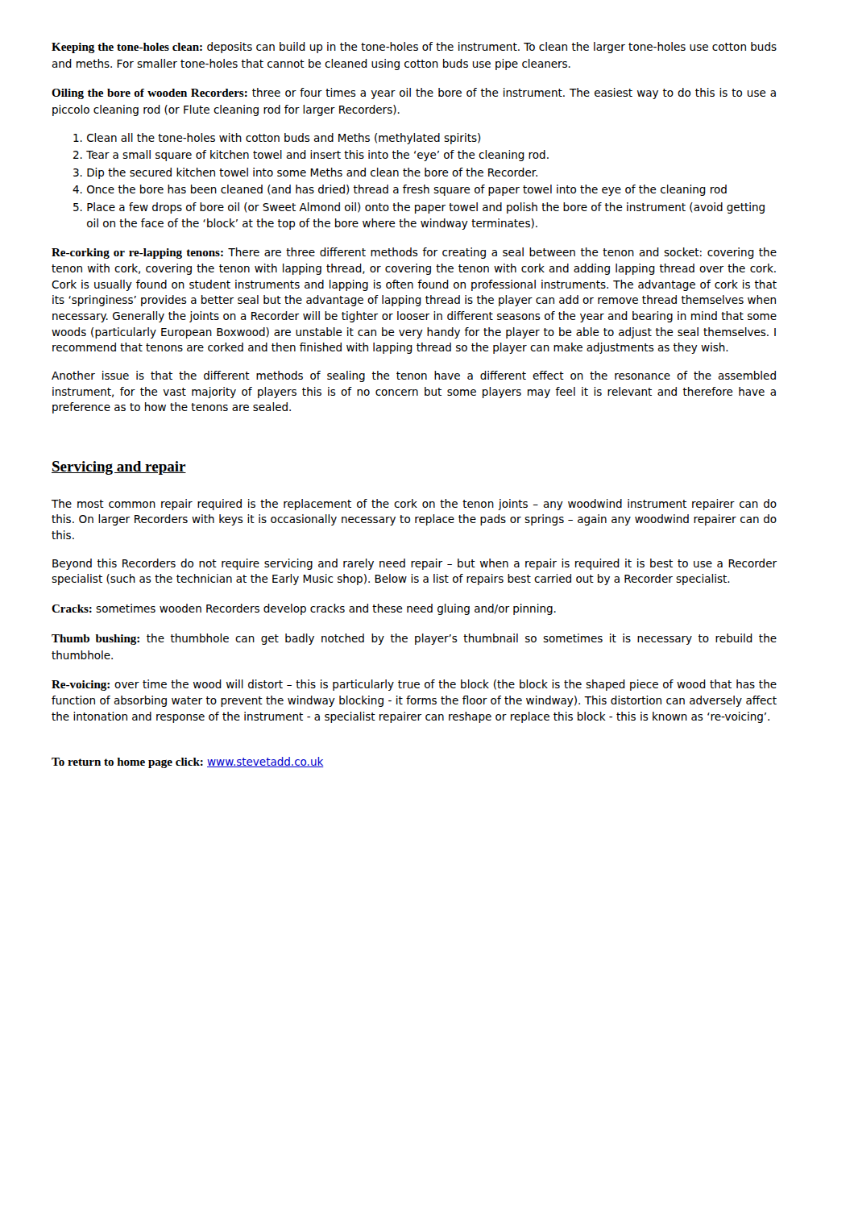Keeping the tone-holes clean: deposits can build up in the tone-holes of the instrument. To clean the larger tone-holes use cotton buds and meths. For smaller tone-holes that cannot be cleaned using cotton buds use pipe cleaners.
Oiling the bore of wooden Recorders: three or four times a year oil the bore of the instrument. The easiest way to do this is to use a piccolo cleaning rod (or Flute cleaning rod for larger Recorders).
Clean all the tone-holes with cotton buds and Meths (methylated spirits)
Tear a small square of kitchen towel and insert this into the ‘eye’ of the cleaning rod.
Dip the secured kitchen towel into some Meths and clean the bore of the Recorder.
Once the bore has been cleaned (and has dried) thread a fresh square of paper towel into the eye of the cleaning rod
Place a few drops of bore oil (or Sweet Almond oil) onto the paper towel and polish the bore of the instrument (avoid getting oil on the face of the ‘block’ at the top of the bore where the windway terminates).
Re-corking or re-lapping tenons: There are three different methods for creating a seal between the tenon and socket: covering the tenon with cork, covering the tenon with lapping thread, or covering the tenon with cork and adding lapping thread over the cork. Cork is usually found on student instruments and lapping is often found on professional instruments. The advantage of cork is that its ‘springiness’ provides a better seal but the advantage of lapping thread is the player can add or remove thread themselves when necessary. Generally the joints on a Recorder will be tighter or looser in different seasons of the year and bearing in mind that some woods (particularly European Boxwood) are unstable it can be very handy for the player to be able to adjust the seal themselves. I recommend that tenons are corked and then finished with lapping thread so the player can make adjustments as they wish.
Another issue is that the different methods of sealing the tenon have a different effect on the resonance of the assembled instrument, for the vast majority of players this is of no concern but some players may feel it is relevant and therefore have a preference as to how the tenons are sealed.
Servicing and repair
The most common repair required is the replacement of the cork on the tenon joints – any woodwind instrument repairer can do this. On larger Recorders with keys it is occasionally necessary to replace the pads or springs – again any woodwind repairer can do this.
Beyond this Recorders do not require servicing and rarely need repair – but when a repair is required it is best to use a Recorder specialist (such as the technician at the Early Music shop). Below is a list of repairs best carried out by a Recorder specialist.
Cracks: sometimes wooden Recorders develop cracks and these need gluing and/or pinning.
Thumb bushing: the thumbhole can get badly notched by the player’s thumbnail so sometimes it is necessary to rebuild the thumbhole.
Re-voicing: over time the wood will distort – this is particularly true of the block (the block is the shaped piece of wood that has the function of absorbing water to prevent the windway blocking - it forms the floor of the windway). This distortion can adversely affect the intonation and response of the instrument - a specialist repairer can reshape or replace this block - this is known as ‘re-voicing’.
To return to home page click: www.stevetadd.co.uk